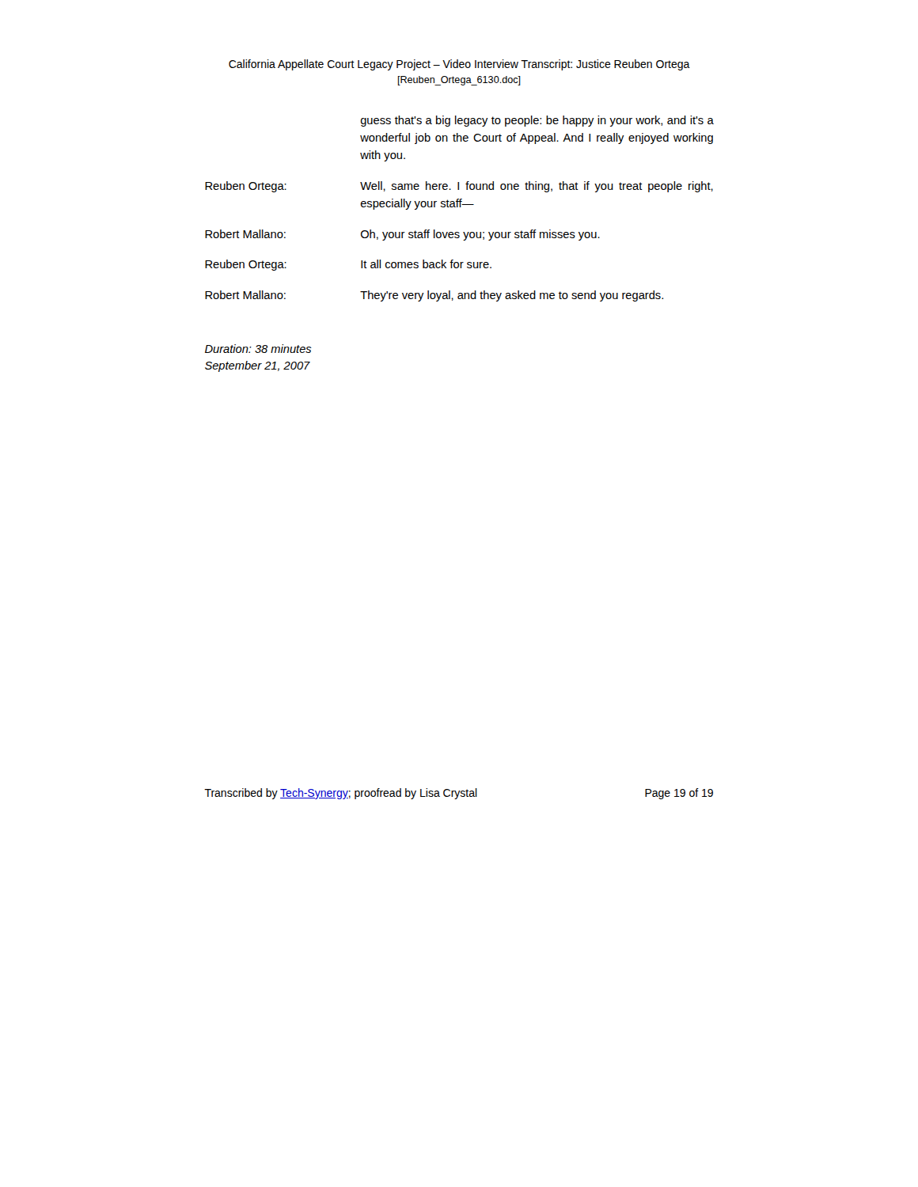California Appellate Court Legacy Project – Video Interview Transcript: Justice Reuben Ortega
[Reuben_Ortega_6130.doc]
guess that's a big legacy to people: be happy in your work, and it's a wonderful job on the Court of Appeal. And I really enjoyed working with you.
Reuben Ortega:
Well, same here. I found one thing, that if you treat people right, especially your staff—
Robert Mallano:
Oh, your staff loves you; your staff misses you.
Reuben Ortega:
It all comes back for sure.
Robert Mallano:
They're very loyal, and they asked me to send you regards.
Duration: 38 minutes
September 21, 2007
Transcribed by Tech-Synergy; proofread by Lisa Crystal
Page 19 of 19